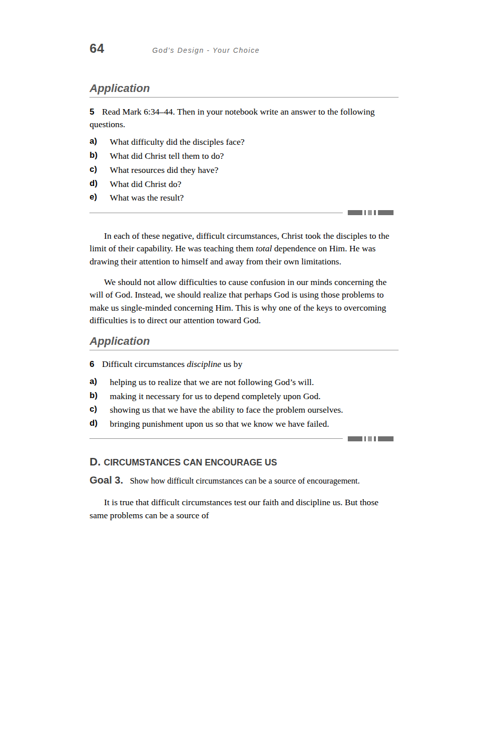64
God’s Design - Your Choice
Application
5 Read Mark 6:34–44. Then in your notebook write an answer to the following questions.
a) What difficulty did the disciples face?
b) What did Christ tell them to do?
c) What resources did they have?
d) What did Christ do?
e) What was the result?
In each of these negative, difficult circumstances, Christ took the disciples to the limit of their capability. He was teaching them total dependence on Him. He was drawing their attention to himself and away from their own limitations.
We should not allow difficulties to cause confusion in our minds concerning the will of God. Instead, we should realize that perhaps God is using those problems to make us single-minded concerning Him. This is why one of the keys to overcoming difficulties is to direct our attention toward God.
Application
6 Difficult circumstances discipline us by
a) helping us to realize that we are not following God’s will.
b) making it necessary for us to depend completely upon God.
c) showing us that we have the ability to face the problem ourselves.
d) bringing punishment upon us so that we know we have failed.
D. Circumstances Can Encourage Us
Goal 3.
Show how difficult circumstances can be a source of encouragement.
It is true that difficult circumstances test our faith and discipline us. But those same problems can be a source of